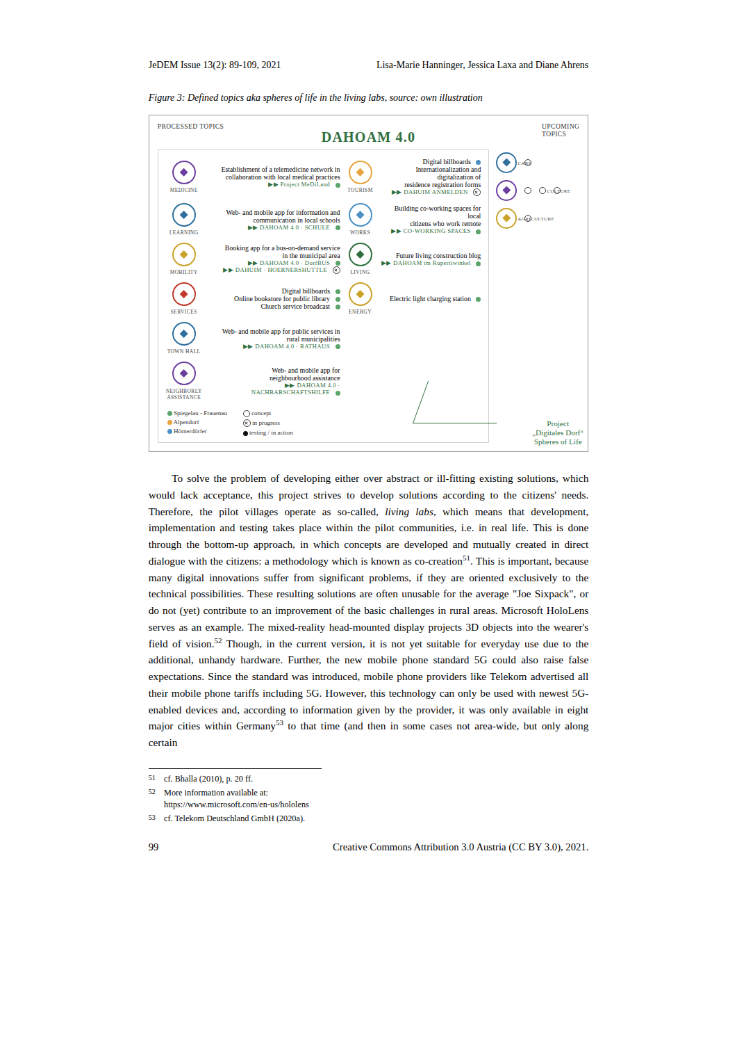JeDEM Issue 13(2): 89-109, 2021
Lisa-Marie Hanninger, Jessica Laxa and Diane Ahrens
Figure 3: Defined topics aka spheres of life in the living labs, source: own illustration
PROCESSED TOPICS
UPCOMING
TOPICS
DAHOAM 4.0
| Medicine | Establishment of a telemedicine network in collaboration with local medical practices ▶▶ Project MeDiLand | Tourism | Digital billboards Internationalization and digitalization of residence registration forms ▶▶ DAHUIM ANMELDEN |
| Learning | Web- and mobile app for information and communication in local schools ▶▶ DAHOAM 4.0 · SCHULE | Works | Building co-working spaces for local citizens who work remote ▶▶ CO-WORKING SPACES |
| Mobility | Booking app for a bus-on-demand service in the municipal area ▶▶ DAHOAM 4.0 · DorfBUS ▶▶ DAHUIM · HOERNERSHUTTLE | Living | Future living construction blog ▶▶ DAHOAM im Rupertiwinkel |
| Services | Digital billboards Online bookstore for public library Church service broadcast | Energy | Electric light charging station |
| Town Hall | Web- and mobile app for public services in rural municipalities ▶▶ DAHOAM 4.0 · RATHAUS | |
| Neighborly Assistance | Web- and mobile app for neighbourhood assistance ▶▶ DAHOAM 4.0 · NACHBARSCHAFTSHILFE | |
Spiegelau - Frauenau
Alpendorf
Hörnerdörfer
concept
in progress
testing / in action
Care
Culture
Agriculture
Project
„Digitales Dorf“
Spheres of Life
To solve the problem of developing either over abstract or ill-fitting existing solutions, which would lack acceptance, this project strives to develop solutions according to the citizens' needs. Therefore, the pilot villages operate as so-called, living labs, which means that development, implementation and testing takes place within the pilot communities, i.e. in real life. This is done through the bottom-up approach, in which concepts are developed and mutually created in direct dialogue with the citizens: a methodology which is known as co-creation51. This is important, because many digital innovations suffer from significant problems, if they are oriented exclusively to the technical possibilities. These resulting solutions are often unusable for the average "Joe Sixpack", or do not (yet) contribute to an improvement of the basic challenges in rural areas. Microsoft HoloLens serves as an example. The mixed-reality head-mounted display projects 3D objects into the wearer's field of vision.52 Though, in the current version, it is not yet suitable for everyday use due to the additional, unhandy hardware. Further, the new mobile phone standard 5G could also raise false expectations. Since the standard was introduced, mobile phone providers like Telekom advertised all their mobile phone tariffs including 5G. However, this technology can only be used with newest 5G-enabled devices and, according to information given by the provider, it was only available in eight major cities within Germany53 to that time (and then in some cases not area-wide, but only along certain
51 cf. Bhalla (2010), p. 20 ff.
52 More information available at: https://www.microsoft.com/en-us/hololens
53 cf. Telekom Deutschland GmbH (2020a).
99
Creative Commons Attribution 3.0 Austria (CC BY 3.0), 2021.